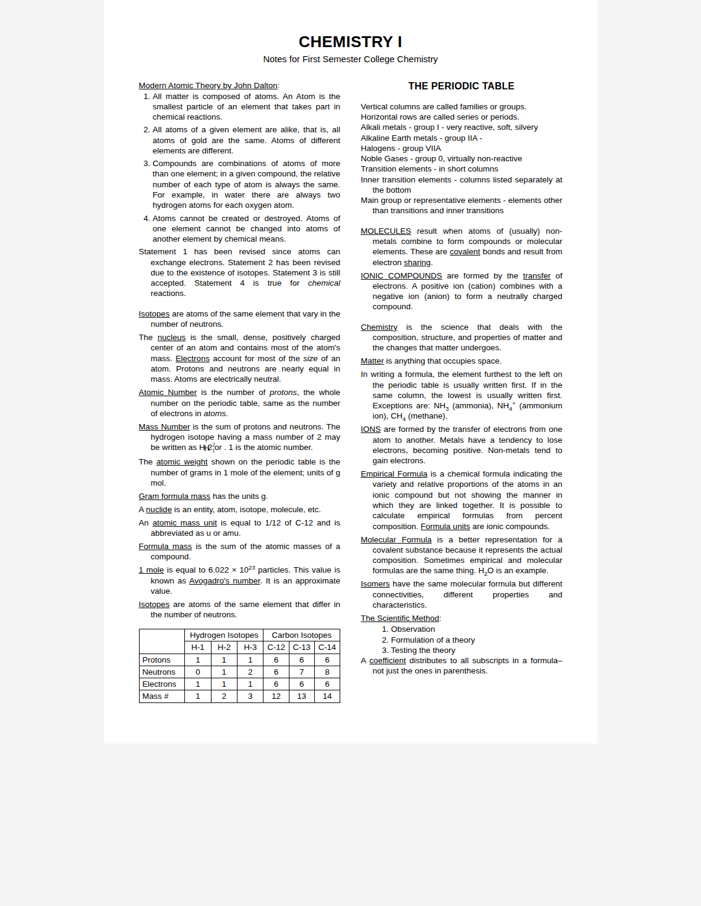CHEMISTRY I
Notes for First Semester College Chemistry
Modern Atomic Theory by John Dalton:
All matter is composed of atoms. An Atom is the smallest particle of an element that takes part in chemical reactions.
All atoms of a given element are alike, that is, all atoms of gold are the same. Atoms of different elements are different.
Compounds are combinations of atoms of more than one element; in a given compound, the relative number of each type of atom is always the same. For example, in water there are always two hydrogen atoms for each oxygen atom.
Atoms cannot be created or destroyed. Atoms of one element cannot be changed into atoms of another element by chemical means.
Statement 1 has been revised since atoms can exchange electrons. Statement 2 has been revised due to the existence of isotopes. Statement 3 is still accepted. Statement 4 is true for chemical reactions.
Isotopes are atoms of the same element that vary in the number of neutrons.
The nucleus is the small, dense, positively charged center of an atom and contains most of the atom's mass. Electrons account for most of the size of an atom. Protons and neutrons are nearly equal in mass. Atoms are electrically neutral.
Atomic Number is the number of protons, the whole number on the periodic table, same as the number of electrons in atoms.
Mass Number is the sum of protons and neutrons. The hydrogen isotope having a mass number of 2 may be written as H-2 or 2
1 H. 1 is the atomic number.
The atomic weight shown on the periodic table is the number of grams in 1 mole of the element; units of g mol.
Gram formula mass has the units g.
A nuclide is an entity, atom, isotope, molecule, etc.
An atomic mass unit is equal to 1/12 of C-12 and is abbreviated as u or amu.
Formula mass is the sum of the atomic masses of a compound.
1 mole is equal to 6.022 × 1023 particles. This value is known as Avogadro's number. It is an approximate value.
Isotopes are atoms of the same element that differ in the number of neutrons.
| | Hydrogen Isotopes | Carbon Isotopes |
| --- | --- | --- |
| H-1 | H-2 | H-3 | C-12 | C-13 | C-14 |
| Protons | 1 | 1 | 1 | 6 | 6 | 6 |
| Neutrons | 0 | 1 | 2 | 6 | 7 | 8 |
| Electrons | 1 | 1 | 1 | 6 | 6 | 6 |
| Mass # | 1 | 2 | 3 | 12 | 13 | 14 |
THE PERIODIC TABLE
Vertical columns are called families or groups.
Horizontal rows are called series or periods.
Alkali metals - group I - very reactive, soft, silvery
Alkaline Earth metals - group IIA -
Halogens - group VIIA
Noble Gases - group 0, virtually non-reactive
Transition elements - in short columns
Inner transition elements - columns listed separately at the bottom
Main group or representative elements - elements other than transitions and inner transitions
MOLECULES result when atoms of (usually) non-metals combine to form compounds or molecular elements. These are covalent bonds and result from electron sharing.
IONIC COMPOUNDS are formed by the transfer of electrons. A positive ion (cation) combines with a negative ion (anion) to form a neutrally charged compound.
Chemistry is the science that deals with the composition, structure, and properties of matter and the changes that matter undergoes.
Matter is anything that occupies space.
In writing a formula, the element furthest to the left on the periodic table is usually written first. If in the same column, the lowest is usually written first. Exceptions are: NH3 (ammonia), NH4+ (ammonium ion), CH4 (methane).
IONS are formed by the transfer of electrons from one atom to another. Metals have a tendency to lose electrons, becoming positive. Non-metals tend to gain electrons.
Empirical Formula is a chemical formula indicating the variety and relative proportions of the atoms in an ionic compound but not showing the manner in which they are linked together. It is possible to calculate empirical formulas from percent composition. Formula units are ionic compounds.
Molecular Formula is a better representation for a covalent substance because it represents the actual composition. Sometimes empirical and molecular formulas are the same thing. H2O is an example.
Isomers have the same molecular formula but different connectivities, different properties and characteristics.
The Scientific Method:
1. Observation
2. Formulation of a theory
3. Testing the theory
A coefficient distributes to all subscripts in a formula–not just the ones in parenthesis.